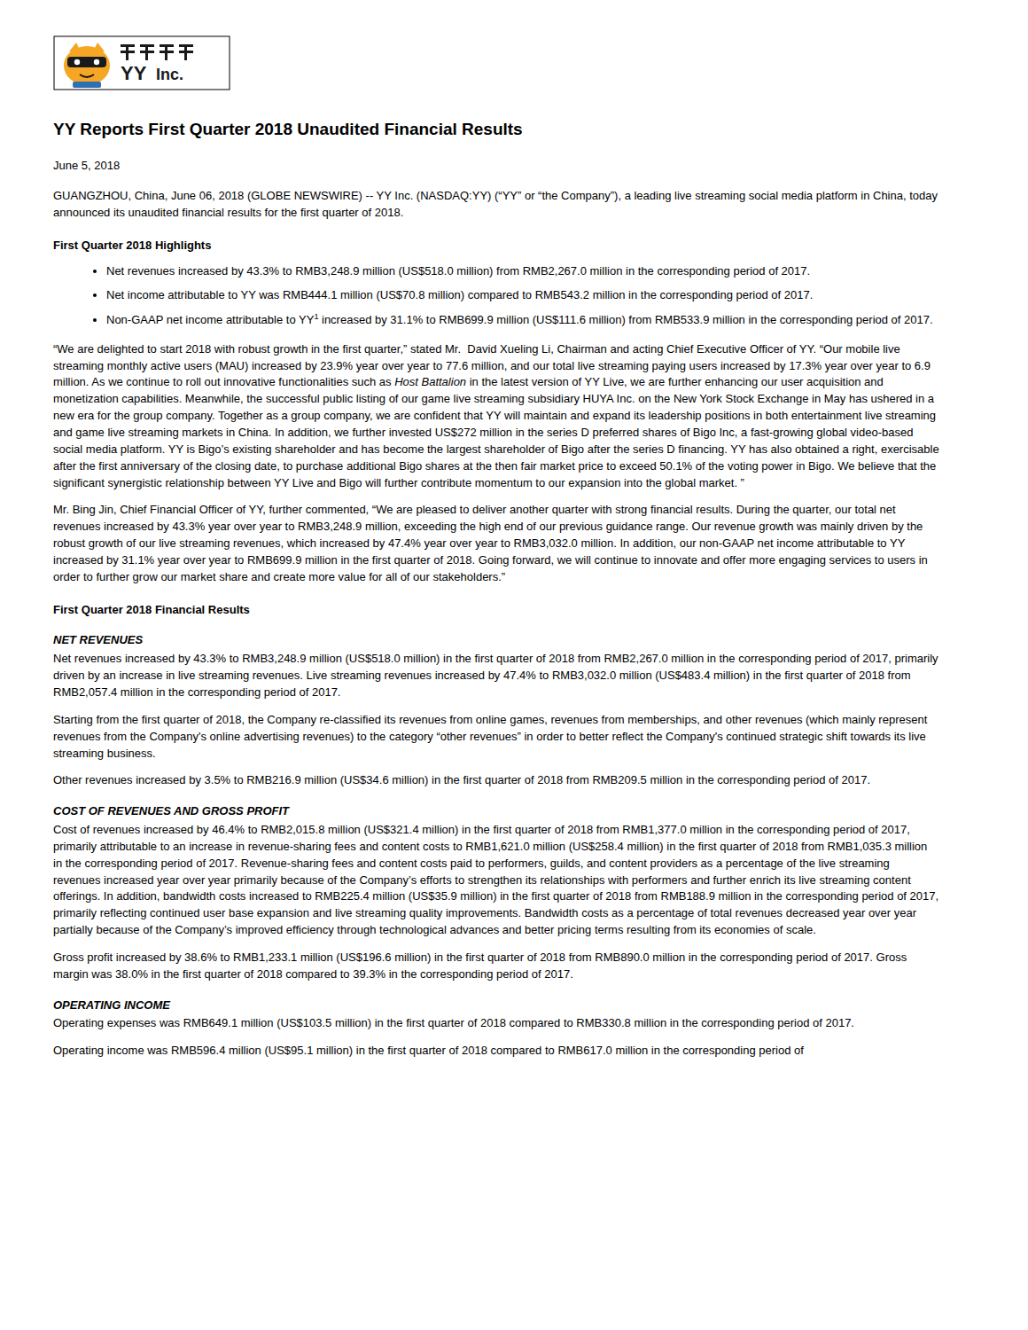YY Inc.
YY Reports First Quarter 2018 Unaudited Financial Results
June 5, 2018
GUANGZHOU, China, June 06, 2018 (GLOBE NEWSWIRE) -- YY Inc. (NASDAQ:YY) (“YY” or “the Company”), a leading live streaming social media platform in China, today announced its unaudited financial results for the first quarter of 2018.
First Quarter 2018 Highlights
Net revenues increased by 43.3% to RMB3,248.9 million (US$518.0 million) from RMB2,267.0 million in the corresponding period of 2017.
Net income attributable to YY was RMB444.1 million (US$70.8 million) compared to RMB543.2 million in the corresponding period of 2017.
Non-GAAP net income attributable to YY1 increased by 31.1% to RMB699.9 million (US$111.6 million) from RMB533.9 million in the corresponding period of 2017.
“We are delighted to start 2018 with robust growth in the first quarter,” stated Mr. David Xueling Li, Chairman and acting Chief Executive Officer of YY. “Our mobile live streaming monthly active users (MAU) increased by 23.9% year over year to 77.6 million, and our total live streaming paying users increased by 17.3% year over year to 6.9 million. As we continue to roll out innovative functionalities such as Host Battalion in the latest version of YY Live, we are further enhancing our user acquisition and monetization capabilities. Meanwhile, the successful public listing of our game live streaming subsidiary HUYA Inc. on the New York Stock Exchange in May has ushered in a new era for the group company. Together as a group company, we are confident that YY will maintain and expand its leadership positions in both entertainment live streaming and game live streaming markets in China. In addition, we further invested US$272 million in the series D preferred shares of Bigo Inc, a fast-growing global video-based social media platform. YY is Bigo’s existing shareholder and has become the largest shareholder of Bigo after the series D financing. YY has also obtained a right, exercisable after the first anniversary of the closing date, to purchase additional Bigo shares at the then fair market price to exceed 50.1% of the voting power in Bigo. We believe that the significant synergistic relationship between YY Live and Bigo will further contribute momentum to our expansion into the global market. ”
Mr. Bing Jin, Chief Financial Officer of YY, further commented, “We are pleased to deliver another quarter with strong financial results. During the quarter, our total net revenues increased by 43.3% year over year to RMB3,248.9 million, exceeding the high end of our previous guidance range. Our revenue growth was mainly driven by the robust growth of our live streaming revenues, which increased by 47.4% year over year to RMB3,032.0 million. In addition, our non-GAAP net income attributable to YY increased by 31.1% year over year to RMB699.9 million in the first quarter of 2018. Going forward, we will continue to innovate and offer more engaging services to users in order to further grow our market share and create more value for all of our stakeholders.”
First Quarter 2018 Financial Results
NET REVENUES
Net revenues increased by 43.3% to RMB3,248.9 million (US$518.0 million) in the first quarter of 2018 from RMB2,267.0 million in the corresponding period of 2017, primarily driven by an increase in live streaming revenues. Live streaming revenues increased by 47.4% to RMB3,032.0 million (US$483.4 million) in the first quarter of 2018 from RMB2,057.4 million in the corresponding period of 2017.
Starting from the first quarter of 2018, the Company re-classified its revenues from online games, revenues from memberships, and other revenues (which mainly represent revenues from the Company's online advertising revenues) to the category “other revenues” in order to better reflect the Company's continued strategic shift towards its live streaming business.
Other revenues increased by 3.5% to RMB216.9 million (US$34.6 million) in the first quarter of 2018 from RMB209.5 million in the corresponding period of 2017.
COST OF REVENUES AND GROSS PROFIT
Cost of revenues increased by 46.4% to RMB2,015.8 million (US$321.4 million) in the first quarter of 2018 from RMB1,377.0 million in the corresponding period of 2017, primarily attributable to an increase in revenue-sharing fees and content costs to RMB1,621.0 million (US$258.4 million) in the first quarter of 2018 from RMB1,035.3 million in the corresponding period of 2017. Revenue-sharing fees and content costs paid to performers, guilds, and content providers as a percentage of the live streaming revenues increased year over year primarily because of the Company’s efforts to strengthen its relationships with performers and further enrich its live streaming content offerings. In addition, bandwidth costs increased to RMB225.4 million (US$35.9 million) in the first quarter of 2018 from RMB188.9 million in the corresponding period of 2017, primarily reflecting continued user base expansion and live streaming quality improvements. Bandwidth costs as a percentage of total revenues decreased year over year partially because of the Company’s improved efficiency through technological advances and better pricing terms resulting from its economies of scale.
Gross profit increased by 38.6% to RMB1,233.1 million (US$196.6 million) in the first quarter of 2018 from RMB890.0 million in the corresponding period of 2017. Gross margin was 38.0% in the first quarter of 2018 compared to 39.3% in the corresponding period of 2017.
OPERATING INCOME
Operating expenses was RMB649.1 million (US$103.5 million) in the first quarter of 2018 compared to RMB330.8 million in the corresponding period of 2017.
Operating income was RMB596.4 million (US$95.1 million) in the first quarter of 2018 compared to RMB617.0 million in the corresponding period of